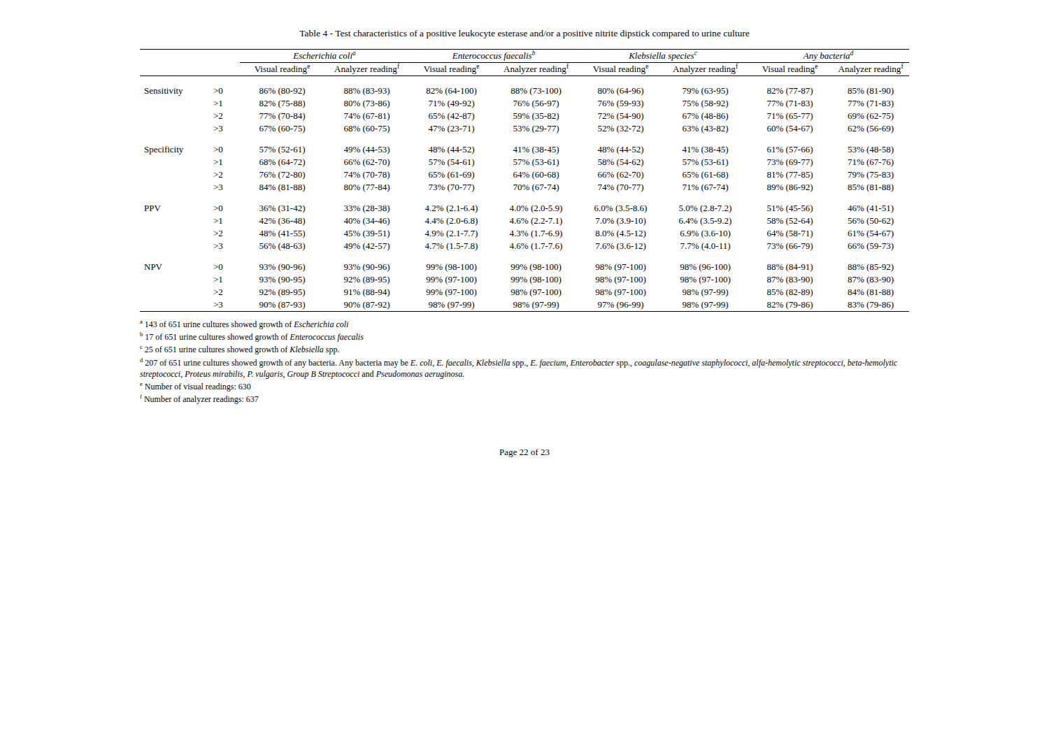Table 4 - Test characteristics of a positive leukocyte esterase and/or a positive nitrite dipstick compared to urine culture
| | | Escherichia coli a | Enterococcus faecalis b | Klebsiella species c | Any bacteria d |
| | | Visual reading e | Analyzer reading f | Visual reading e | Analyzer reading f | Visual reading e | Analyzer reading f | Visual reading e | Analyzer reading f |
| Sensitivity | >0 | 86% (80-92) | 88% (83-93) | 82% (64-100) | 88% (73-100) | 80% (64-96) | 79% (63-95) | 82% (77-87) | 85% (81-90) |
| | >1 | 82% (75-88) | 80% (73-86) | 71% (49-92) | 76% (56-97) | 76% (59-93) | 75% (58-92) | 77% (71-83) | 77% (71-83) |
| | >2 | 77% (70-84) | 74% (67-81) | 65% (42-87) | 59% (35-82) | 72% (54-90) | 67% (48-86) | 71% (65-77) | 69% (62-75) |
| | >3 | 67% (60-75) | 68% (60-75) | 47% (23-71) | 53% (29-77) | 52% (32-72) | 63% (43-82) | 60% (54-67) | 62% (56-69) |
| Specificity | >0 | 57% (52-61) | 49% (44-53) | 48% (44-52) | 41% (38-45) | 48% (44-52) | 41% (38-45) | 61% (57-66) | 53% (48-58) |
| | >1 | 68% (64-72) | 66% (62-70) | 57% (54-61) | 57% (53-61) | 58% (54-62) | 57% (53-61) | 73% (69-77) | 71% (67-76) |
| | >2 | 76% (72-80) | 74% (70-78) | 65% (61-69) | 64% (60-68) | 66% (62-70) | 65% (61-68) | 81% (77-85) | 79% (75-83) |
| | >3 | 84% (81-88) | 80% (77-84) | 73% (70-77) | 70% (67-74) | 74% (70-77) | 71% (67-74) | 89% (86-92) | 85% (81-88) |
| PPV | >0 | 36% (31-42) | 33% (28-38) | 4.2% (2.1-6.4) | 4.0% (2.0-5.9) | 6.0% (3.5-8.6) | 5.0% (2.8-7.2) | 51% (45-56) | 46% (41-51) |
| | >1 | 42% (36-48) | 40% (34-46) | 4.4% (2.0-6.8) | 4.6% (2.2-7.1) | 7.0% (3.9-10) | 6.4% (3.5-9.2) | 58% (52-64) | 56% (50-62) |
| | >2 | 48% (41-55) | 45% (39-51) | 4.9% (2.1-7.7) | 4.3% (1.7-6.9) | 8.0% (4.5-12) | 6.9% (3.6-10) | 64% (58-71) | 61% (54-67) |
| | >3 | 56% (48-63) | 49% (42-57) | 4.7% (1.5-7.8) | 4.6% (1.7-7.6) | 7.6% (3.6-12) | 7.7% (4.0-11) | 73% (66-79) | 66% (59-73) |
| NPV | >0 | 93% (90-96) | 93% (90-96) | 99% (98-100) | 99% (98-100) | 98% (97-100) | 98% (96-100) | 88% (84-91) | 88% (85-92) |
| | >1 | 93% (90-95) | 92% (89-95) | 99% (97-100) | 99% (98-100) | 98% (97-100) | 98% (97-100) | 87% (83-90) | 87% (83-90) |
| | >2 | 92% (89-95) | 91% (88-94) | 99% (97-100) | 98% (97-100) | 98% (97-100) | 98% (97-99) | 85% (82-89) | 84% (81-88) |
| | >3 | 90% (87-93) | 90% (87-92) | 98% (97-99) | 98% (97-99) | 97% (96-99) | 98% (97-99) | 82% (79-86) | 83% (79-86) |
a 143 of 651 urine cultures showed growth of Escherichia coli
b 17 of 651 urine cultures showed growth of Enterococcus faecalis
c 25 of 651 urine cultures showed growth of Klebsiella spp.
d 207 of 651 urine cultures showed growth of any bacteria. Any bacteria may be E. coli, E. faecalis, Klebsiella spp., E. faecium, Enterobacter spp., coagulase-negative staphylococci, alfa-hemolytic streptococci, beta-hemolytic streptococci, Proteus mirabilis, P. vulgaris, Group B Streptococci and Pseudomonas aeruginosa.
e Number of visual readings: 630
f Number of analyzer readings: 637
Page 22 of 23